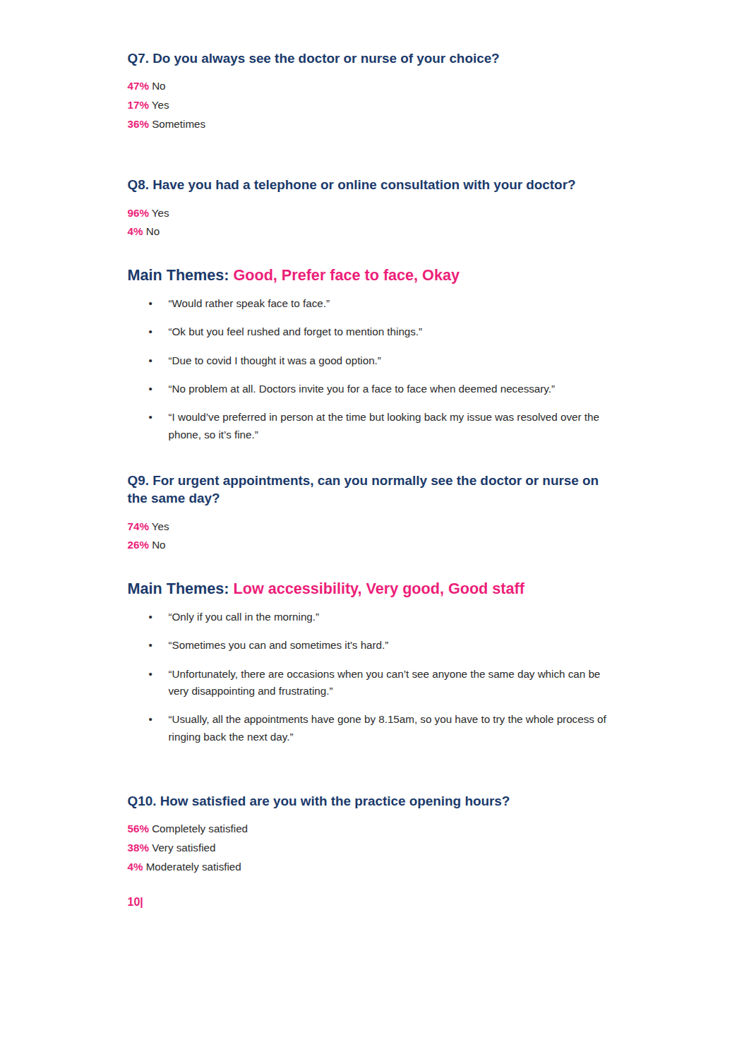Q7. Do you always see the doctor or nurse of your choice?
47% No
17% Yes
36% Sometimes
Q8. Have you had a telephone or online consultation with your doctor?
96% Yes
4% No
Main Themes: Good, Prefer face to face, Okay
“Would rather speak face to face.”
“Ok but you feel rushed and forget to mention things.”
“Due to covid I thought it was a good option.”
“No problem at all. Doctors invite you for a face to face when deemed necessary.”
“I would’ve preferred in person at the time but looking back my issue was resolved over the phone, so it’s fine.”
Q9. For urgent appointments, can you normally see the doctor or nurse on the same day?
74% Yes
26% No
Main Themes: Low accessibility, Very good, Good staff
“Only if you call in the morning.”
“Sometimes you can and sometimes it's hard.”
“Unfortunately, there are occasions when you can’t see anyone the same day which can be very disappointing and frustrating.”
“Usually, all the appointments have gone by 8.15am, so you have to try the whole process of ringing back the next day.”
Q10. How satisfied are you with the practice opening hours?
56% Completely satisfied
38% Very satisfied
4% Moderately satisfied
10|